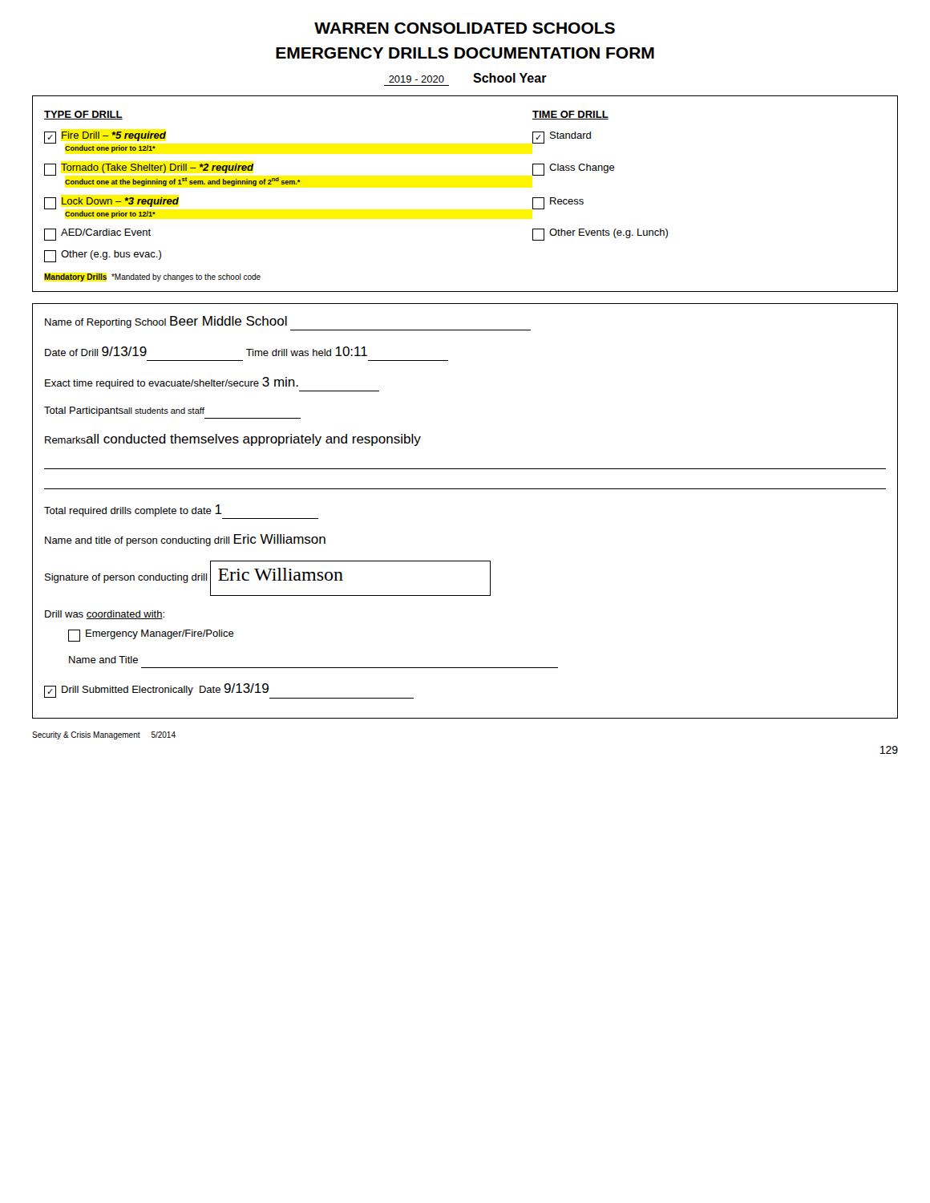WARREN CONSOLIDATED SCHOOLS
EMERGENCY DRILLS DOCUMENTATION FORM
2019 - 2020 School Year
| TYPE OF DRILL | TIME OF DRILL |
| ✓ Fire Drill – *5 required Conduct one prior to 12/1* | ✓ Standard |
| Tornado (Take Shelter) Drill – *2 required Conduct one at the beginning of 1 st sem. and beginning of 2 nd sem.* | Class Change |
| Lock Down – *3 required Conduct one prior to 12/1* | Recess |
| AED/Cardiac Event | Other Events (e.g. Lunch) |
| Other (e.g. bus evac.) | |
Mandatory Drills *Mandated by changes to the school code
Name of Reporting School Beer Middle School
Date of Drill 9/13/19 Time drill was held 10:11
Exact time required to evacuate/shelter/secure 3 min.
Total Participantsall students and staff
Remarksall conducted themselves appropriately and responsibly
Total required drills complete to date 1
Name and title of person conducting drill Eric Williamson
Signature of person conducting drill Eric Williamson
Drill was coordinated with:
Emergency Manager/Fire/Police
Name and Title
✓Drill Submitted Electronically Date 9/13/19
Security & Crisis Management 5/2014
129